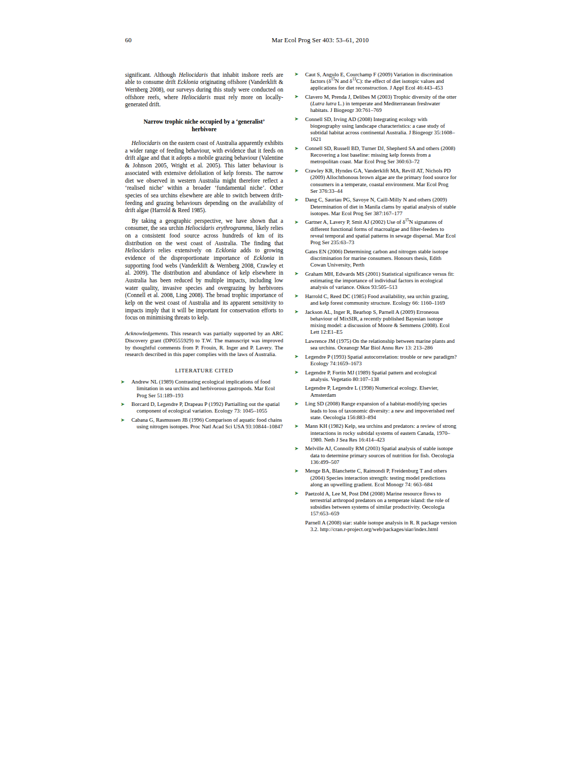60
Mar Ecol Prog Ser 403: 53–61, 2010
significant. Although Heliocidaris that inhabit inshore reefs are able to consume drift Ecklonia originating offshore (Vanderklift & Wernberg 2008), our surveys during this study were conducted on offshore reefs, where Heliocidaris must rely more on locally-generated drift.
Narrow trophic niche occupied by a ‘generalist’
herbivore
Heliocidaris on the eastern coast of Australia apparently exhibits a wider range of feeding behaviour, with evidence that it feeds on drift algae and that it adopts a mobile grazing behaviour (Valentine & Johnson 2005, Wright et al. 2005). This latter behaviour is associated with extensive defoliation of kelp forests. The narrow diet we observed in western Australia might therefore reflect a ‘realised niche’ within a broader ‘fundamental niche’. Other species of sea urchins elsewhere are able to switch between drift-feeding and grazing behaviours depending on the availability of drift algae (Harrold & Reed 1985).
By taking a geographic perspective, we have shown that a consumer, the sea urchin Heliocidaris erythrogramma, likely relies on a consistent food source across hundreds of km of its distribution on the west coast of Australia. The finding that Heliocidaris relies extensively on Ecklonia adds to growing evidence of the disproportionate importance of Ecklonia in supporting food webs (Vanderklift & Wernberg 2008, Crawley et al. 2009). The distribution and abundance of kelp elsewhere in Australia has been reduced by multiple impacts, including low water quality, invasive species and overgrazing by herbivores (Connell et al. 2008, Ling 2008). The broad trophic importance of kelp on the west coast of Australia and its apparent sensitivity to impacts imply that it will be important for conservation efforts to focus on minimising threats to kelp.
Acknowledgements. This research was partially supported by an ARC Discovery grant (DP0555929) to T.W. The manuscript was improved by thoughtful comments from P. Frouin, R. Inger and P. Lavery. The research described in this paper complies with the laws of Australia.
LITERATURE CITED
Andrew NL (1989) Contrasting ecological implications of food limitation in sea urchins and herbivorous gastropods. Mar Ecol Prog Ser 51:189–193
Borcard D, Legendre P, Drapeau P (1992) Partialling out the spatial component of ecological variation. Ecology 73: 1045–1055
Cabana G, Rasmussen JB (1996) Comparison of aquatic food chains using nitrogen isotopes. Proc Natl Acad Sci USA 93:10844–10847
Caut S, Angulo E, Courchamp F (2009) Variation in discrimination factors (δ15N and δ13C): the effect of diet isotopic values and applications for diet reconstruction. J Appl Ecol 46:443–453
Clavero M, Prenda J, Delibes M (2003) Trophic diversity of the otter (Lutra lutra L.) in temperate and Mediterranean freshwater habitats. J Biogeogr 30:761–769
Connell SD, Irving AD (2008) Integrating ecology with biogeography using landscape characteristics: a case study of subtidal habitat across continental Australia. J Biogeogr 35:1608–1621
Connell SD, Russell BD, Turner DJ, Shepherd SA and others (2008) Recovering a lost baseline: missing kelp forests from a metropolitan coast. Mar Ecol Prog Ser 360:63–72
Crawley KR, Hyndes GA, Vanderklift MA, Revill AT, Nichols PD (2009) Allochthonous brown algae are the primary food source for consumers in a temperate, coastal environment. Mar Ecol Prog Ser 376:33–44
Dang C, Sauriau PG, Savoye N, Caill-Milly N and others (2009) Determination of diet in Manila clams by spatial analysis of stable isotopes. Mar Ecol Prog Ser 387:167–177
Gartner A, Lavery P, Smit AJ (2002) Use of δ15N signatures of different functional forms of macroalgae and filter-feeders to reveal temporal and spatial patterns in sewage dispersal. Mar Ecol Prog Ser 235:63–73
Gates EN (2006) Determining carbon and nitrogen stable isotope discrimination for marine consumers. Honours thesis, Edith Cowan University, Perth
Graham MH, Edwards MS (2001) Statistical significance versus fit: estimating the importance of individual factors in ecological analysis of variance. Oikos 93:505–513
Harrold C, Reed DC (1985) Food availability, sea urchin grazing, and kelp forest community structure. Ecology 66: 1160–1169
Jackson AL, Inger R, Bearhop S, Parnell A (2009) Erroneous behaviour of MixSIR, a recently published Bayesian isotope mixing model: a discussion of Moore & Semmens (2008). Ecol Lett 12:E1–E5
Lawrence JM (1975) On the relationship between marine plants and sea urchins. Oceanogr Mar Biol Annu Rev 13: 213–286
Legendre P (1993) Spatial autocorrelation: trouble or new paradigm? Ecology 74:1659–1673
Legendre P, Fortin MJ (1989) Spatial pattern and ecological analysis. Vegetatio 80:107–138
Legendre P, Legendre L (1998) Numerical ecology. Elsevier, Amsterdam
Ling SD (2008) Range expansion of a habitat-modifying species leads to loss of taxonomic diversity: a new and impoverished reef state. Oecologia 156:883–894
Mann KH (1982) Kelp, sea urchins and predators: a review of strong interactions in rocky subtidal systems of eastern Canada, 1970–1980. Neth J Sea Res 16:414–423
Melville AJ, Connolly RM (2003) Spatial analysis of stable isotope data to determine primary sources of nutrition for fish. Oecologia 136:499–507
Menge BA, Blanchette C, Raimondi P, Freidenburg T and others (2004) Species interaction strength: testing model predictions along an upwelling gradient. Ecol Monogr 74: 663–684
Paetzold A, Lee M, Post DM (2008) Marine resource flows to terrestrial arthropod predators on a temperate island: the role of subsidies between systems of similar productivity. Oecologia 157:653–659
Parnell A (2008) siar: stable isotope analysis in R. R package version 3.2. http://cran.r-project.org/web/packages/siar/index.html